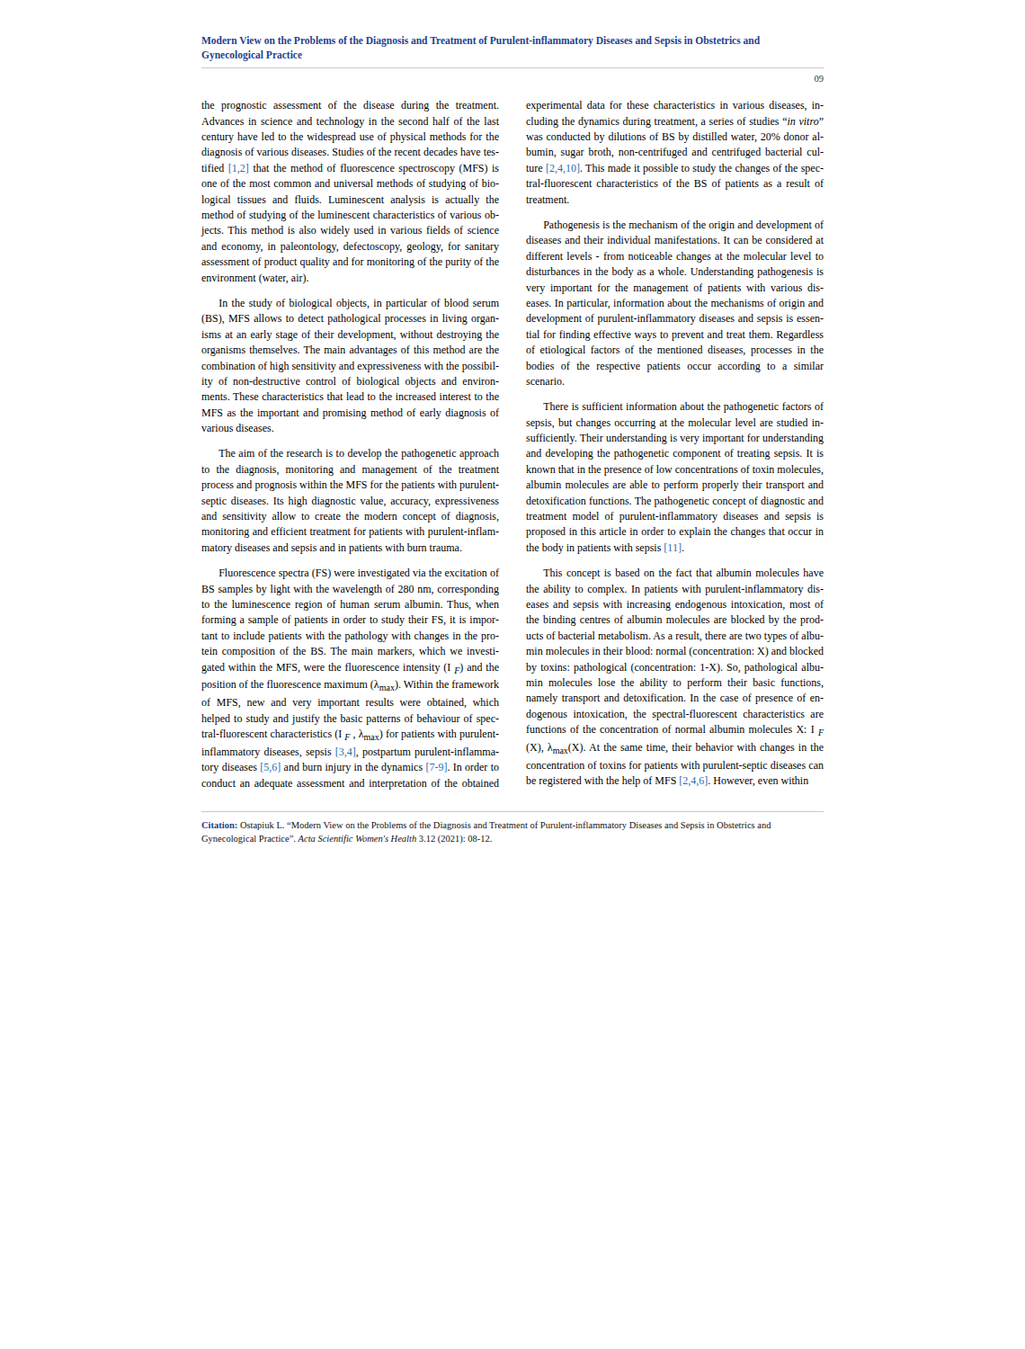Modern View on the Problems of the Diagnosis and Treatment of Purulent-inflammatory Diseases and Sepsis in Obstetrics and Gynecological Practice
09
the prognostic assessment of the disease during the treatment. Advances in science and technology in the second half of the last century have led to the widespread use of physical methods for the diagnosis of various diseases. Studies of the recent decades have testified [1,2] that the method of fluorescence spectroscopy (MFS) is one of the most common and universal methods of studying of biological tissues and fluids. Luminescent analysis is actually the method of studying of the luminescent characteristics of various objects. This method is also widely used in various fields of science and economy, in paleontology, defectoscopy, geology, for sanitary assessment of product quality and for monitoring of the purity of the environment (water, air).
In the study of biological objects, in particular of blood serum (BS), MFS allows to detect pathological processes in living organisms at an early stage of their development, without destroying the organisms themselves. The main advantages of this method are the combination of high sensitivity and expressiveness with the possibility of non-destructive control of biological objects and environments. These characteristics that lead to the increased interest to the MFS as the important and promising method of early diagnosis of various diseases.
The aim of the research is to develop the pathogenetic approach to the diagnosis, monitoring and management of the treatment process and prognosis within the MFS for the patients with purulent-septic diseases. Its high diagnostic value, accuracy, expressiveness and sensitivity allow to create the modern concept of diagnosis, monitoring and efficient treatment for patients with purulent-inflammatory diseases and sepsis and in patients with burn trauma.
Fluorescence spectra (FS) were investigated via the excitation of BS samples by light with the wavelength of 280 nm, corresponding to the luminescence region of human serum albumin. Thus, when forming a sample of patients in order to study their FS, it is important to include patients with the pathology with changes in the protein composition of the BS. The main markers, which we investigated within the MFS, were the fluorescence intensity (I F) and the position of the fluorescence maximum (λmax). Within the framework of MFS, new and very important results were obtained, which helped to study and justify the basic patterns of behaviour of spectral-fluorescent characteristics (I F , λmax) for patients with purulent-inflammatory diseases, sepsis [3,4], postpartum purulent-inflammatory diseases [5,6] and burn injury in the dynamics [7-9]. In order to conduct an adequate assessment and interpretation of the obtained experimental data for these characteristics in various diseases, including the dynamics during treatment, a series of studies “in vitro” was conducted by dilutions of BS by distilled water, 20% donor albumin, sugar broth, non-centrifuged and centrifuged bacterial culture [2,4,10]. This made it possible to study the changes of the spectral-fluorescent characteristics of the BS of patients as a result of treatment.
Pathogenesis is the mechanism of the origin and development of diseases and their individual manifestations. It can be considered at different levels - from noticeable changes at the molecular level to disturbances in the body as a whole. Understanding pathogenesis is very important for the management of patients with various diseases. In particular, information about the mechanisms of origin and development of purulent-inflammatory diseases and sepsis is essential for finding effective ways to prevent and treat them. Regardless of etiological factors of the mentioned diseases, processes in the bodies of the respective patients occur according to a similar scenario.
There is sufficient information about the pathogenetic factors of sepsis, but changes occurring at the molecular level are studied insufficiently. Their understanding is very important for understanding and developing the pathogenetic component of treating sepsis. It is known that in the presence of low concentrations of toxin molecules, albumin molecules are able to perform properly their transport and detoxification functions. The pathogenetic concept of diagnostic and treatment model of purulent-inflammatory diseases and sepsis is proposed in this article in order to explain the changes that occur in the body in patients with sepsis [11].
This concept is based on the fact that albumin molecules have the ability to complex. In patients with purulent-inflammatory diseases and sepsis with increasing endogenous intoxication, most of the binding centres of albumin molecules are blocked by the products of bacterial metabolism. As a result, there are two types of albumin molecules in their blood: normal (concentration: X) and blocked by toxins: pathological (concentration: 1-X). So, pathological albumin molecules lose the ability to perform their basic functions, namely transport and detoxification. In the case of presence of endogenous intoxication, the spectral-fluorescent characteristics are functions of the concentration of normal albumin molecules X: I F (X), λmax(X). At the same time, their behavior with changes in the concentration of toxins for patients with purulent-septic diseases can be registered with the help of MFS [2,4,6]. However, even within
Citation: Ostapiuk L. “Modern View on the Problems of the Diagnosis and Treatment of Purulent-inflammatory Diseases and Sepsis in Obstetrics and Gynecological Practice”. Acta Scientific Women's Health 3.12 (2021): 08-12.